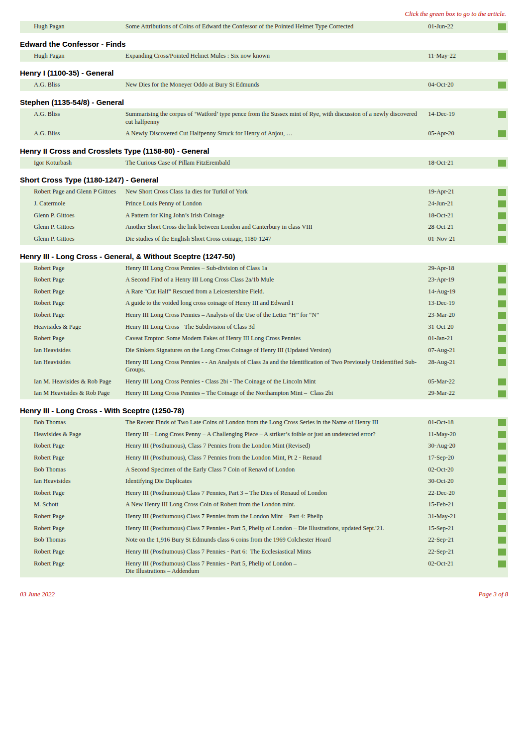Click the green box to go to the article.
| Hugh Pagan | Some Attributions of Coins of Edward the Confessor of the Pointed Helmet Type Corrected | 01-Jun-22 | |
Edward the Confessor - Finds
| Hugh Pagan | Expanding Cross/Pointed Helmet Mules : Six now known | 11-May-22 | |
Henry I (1100-35) - General
| A.G. Bliss | New Dies for the Moneyer Oddo at Bury St Edmunds | 04-Oct-20 | |
Stephen (1135-54/8) - General
| A.G. Bliss | Summarising the corpus of ‘Watford’ type pence from the Sussex mint of Rye, with discussion of a newly discovered cut halfpenny | 14-Dec-19 | |
| A.G. Bliss | A Newly Discovered Cut Halfpenny Struck for Henry of Anjou, … | 05-Apr-20 | |
Henry II Cross and Crosslets Type (1158-80) - General
| Igor Koturbash | The Curious Case of Pillam FitzErembald | 18-Oct-21 | |
Short Cross Type (1180-1247) - General
| Robert Page and Glenn P Gittoes | New Short Cross Class 1a dies for Turkil of York | 19-Apr-21 | |
| J. Catermole | Prince Louis Penny of London | 24-Jun-21 | |
| Glenn P. Gittoes | A Pattern for King John’s Irish Coinage | 18-Oct-21 | |
| Glenn P. Gittoes | Another Short Cross die link between London and Canterbury in class VIII | 28-Oct-21 | |
| Glenn P. Gittoes | Die studies of the English Short Cross coinage, 1180-1247 | 01-Nov-21 | |
Henry III - Long Cross - General, & Without Sceptre (1247-50)
| Robert Page | Henry III Long Cross Pennies – Sub-division of Class 1a | 29-Apr-18 | |
| Robert Page | A Second Find of a Henry III Long Cross Class 2a/1b Mule | 23-Apr-19 | |
| Robert Page | A Rare "Cut Half" Rescued from a Leicestershire Field. | 14-Aug-19 | |
| Robert Page | A guide to the voided long cross coinage of Henry III and Edward I | 13-Dec-19 | |
| Robert Page | Henry III Long Cross Pennies – Analysis of the Use of the Letter “H” for “N” | 23-Mar-20 | |
| Heavisides & Page | Henry III Long Cross - The Subdivision of Class 3d | 31-Oct-20 | |
| Robert Page | Caveat Emptor: Some Modern Fakes of Henry III Long Cross Pennies | 01-Jan-21 | |
| Ian Heavisides | Die Sinkers Signatures on the Long Cross Coinage of Henry III (Updated Version) | 07-Aug-21 | |
| Ian Heavisides | Henry III Long Cross Pennies - - An Analysis of Class 2a and the Identification of Two Previously Unidentified Sub-Groups. | 28-Aug-21 | |
| Ian M. Heavisides & Rob Page | Henry III Long Cross Pennies - Class 2bi - The Coinage of the Lincoln Mint | 05-Mar-22 | |
| Ian M Heavisides & Rob Page | Henry III Long Cross Pennies – The Coinage of the Northampton Mint – Class 2bi | 29-Mar-22 | |
Henry III - Long Cross - With Sceptre (1250-78)
| Bob Thomas | The Recent Finds of Two Late Coins of London from the Long Cross Series in the Name of Henry III | 01-Oct-18 | |
| Heavisides & Page | Henry III – Long Cross Penny – A Challenging Piece – A striker’s foible or just an undetected error? | 11-May-20 | |
| Robert Page | Henry III (Posthumous), Class 7 Pennies from the London Mint (Revised) | 30-Aug-20 | |
| Robert Page | Henry III (Posthumous), Class 7 Pennies from the London Mint, Pt 2 - Renaud | 17-Sep-20 | |
| Bob Thomas | A Second Specimen of the Early Class 7 Coin of Renavd of London | 02-Oct-20 | |
| Ian Heavisides | Identifying Die Duplicates | 30-Oct-20 | |
| Robert Page | Henry III (Posthumous) Class 7 Pennies, Part 3 – The Dies of Renaud of London | 22-Dec-20 | |
| M. Schott | A New Henry III Long Cross Coin of Robert from the London mint. | 15-Feb-21 | |
| Robert Page | Henry III (Posthumous) Class 7 Pennies from the London Mint – Part 4: Phelip | 31-May-21 | |
| Robert Page | Henry III (Posthumous) Class 7 Pennies - Part 5, Phelip of London – Die Illustrations, updated Sept.'21. | 15-Sep-21 | |
| Bob Thomas | Note on the 1,916 Bury St Edmunds class 6 coins from the 1969 Colchester Hoard | 22-Sep-21 | |
| Robert Page | Henry III (Posthumous) Class 7 Pennies - Part 6: The Ecclesiastical Mints | 22-Sep-21 | |
| Robert Page | Henry III (Posthumous) Class 7 Pennies - Part 5, Phelip of London – Die Illustrations – Addendum | 02-Oct-21 | |
03 June 2022 Page 3 of 8